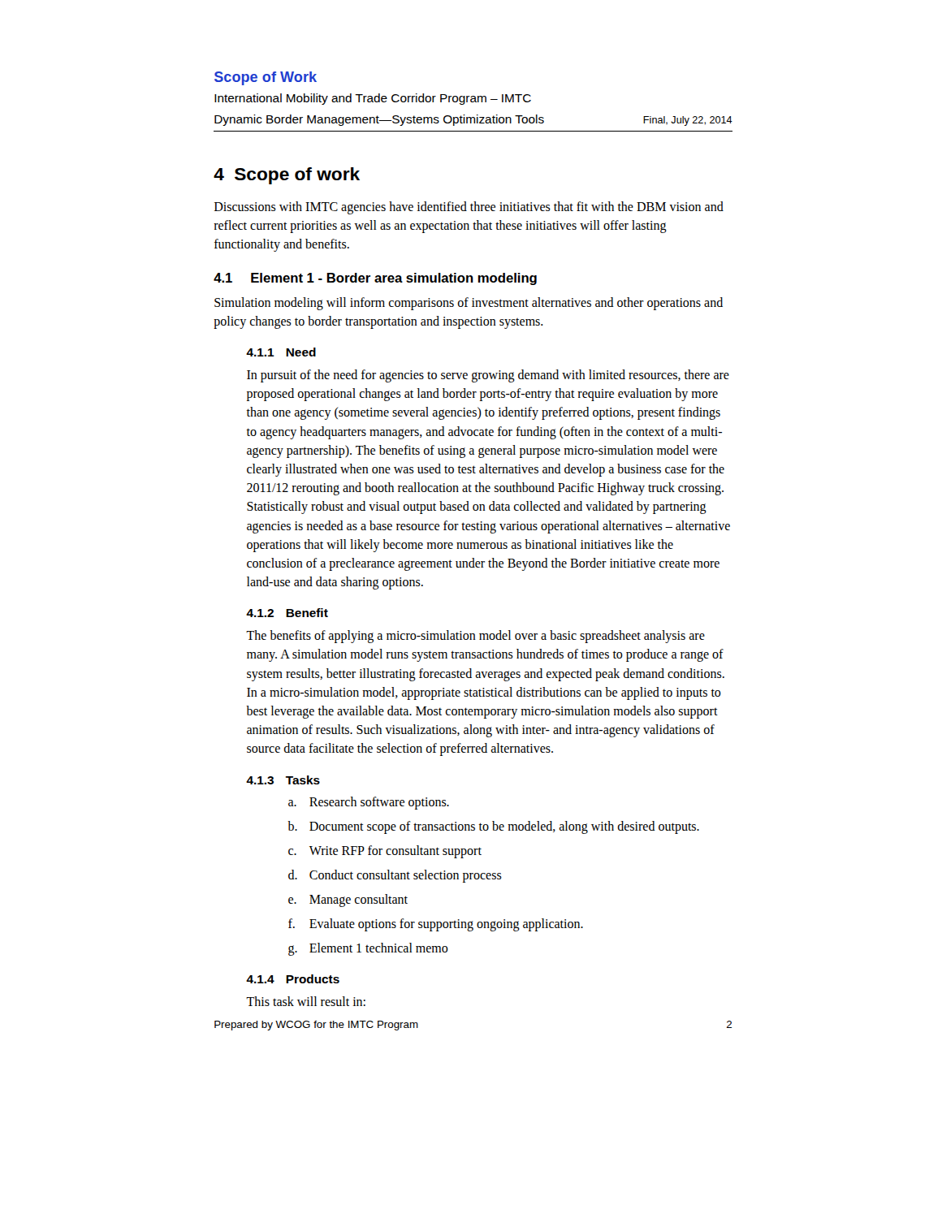Scope of Work
International Mobility and Trade Corridor Program – IMTC
Dynamic Border Management—Systems Optimization Tools Final, July 22, 2014
4 Scope of work
Discussions with IMTC agencies have identified three initiatives that fit with the DBM vision and reflect current priorities as well as an expectation that these initiatives will offer lasting functionality and benefits.
4.1 Element 1 - Border area simulation modeling
Simulation modeling will inform comparisons of investment alternatives and other operations and policy changes to border transportation and inspection systems.
4.1.1 Need
In pursuit of the need for agencies to serve growing demand with limited resources, there are proposed operational changes at land border ports-of-entry that require evaluation by more than one agency (sometime several agencies) to identify preferred options, present findings to agency headquarters managers, and advocate for funding (often in the context of a multi-agency partnership). The benefits of using a general purpose micro-simulation model were clearly illustrated when one was used to test alternatives and develop a business case for the 2011/12 rerouting and booth reallocation at the southbound Pacific Highway truck crossing. Statistically robust and visual output based on data collected and validated by partnering agencies is needed as a base resource for testing various operational alternatives – alternative operations that will likely become more numerous as binational initiatives like the conclusion of a preclearance agreement under the Beyond the Border initiative create more land-use and data sharing options.
4.1.2 Benefit
The benefits of applying a micro-simulation model over a basic spreadsheet analysis are many. A simulation model runs system transactions hundreds of times to produce a range of system results, better illustrating forecasted averages and expected peak demand conditions. In a micro-simulation model, appropriate statistical distributions can be applied to inputs to best leverage the available data. Most contemporary micro-simulation models also support animation of results. Such visualizations, along with inter- and intra-agency validations of source data facilitate the selection of preferred alternatives.
4.1.3 Tasks
a. Research software options.
b. Document scope of transactions to be modeled, along with desired outputs.
c. Write RFP for consultant support
d. Conduct consultant selection process
e. Manage consultant
f. Evaluate options for supporting ongoing application.
g. Element 1 technical memo
4.1.4 Products
This task will result in:
Prepared by WCOG for the IMTC Program 2